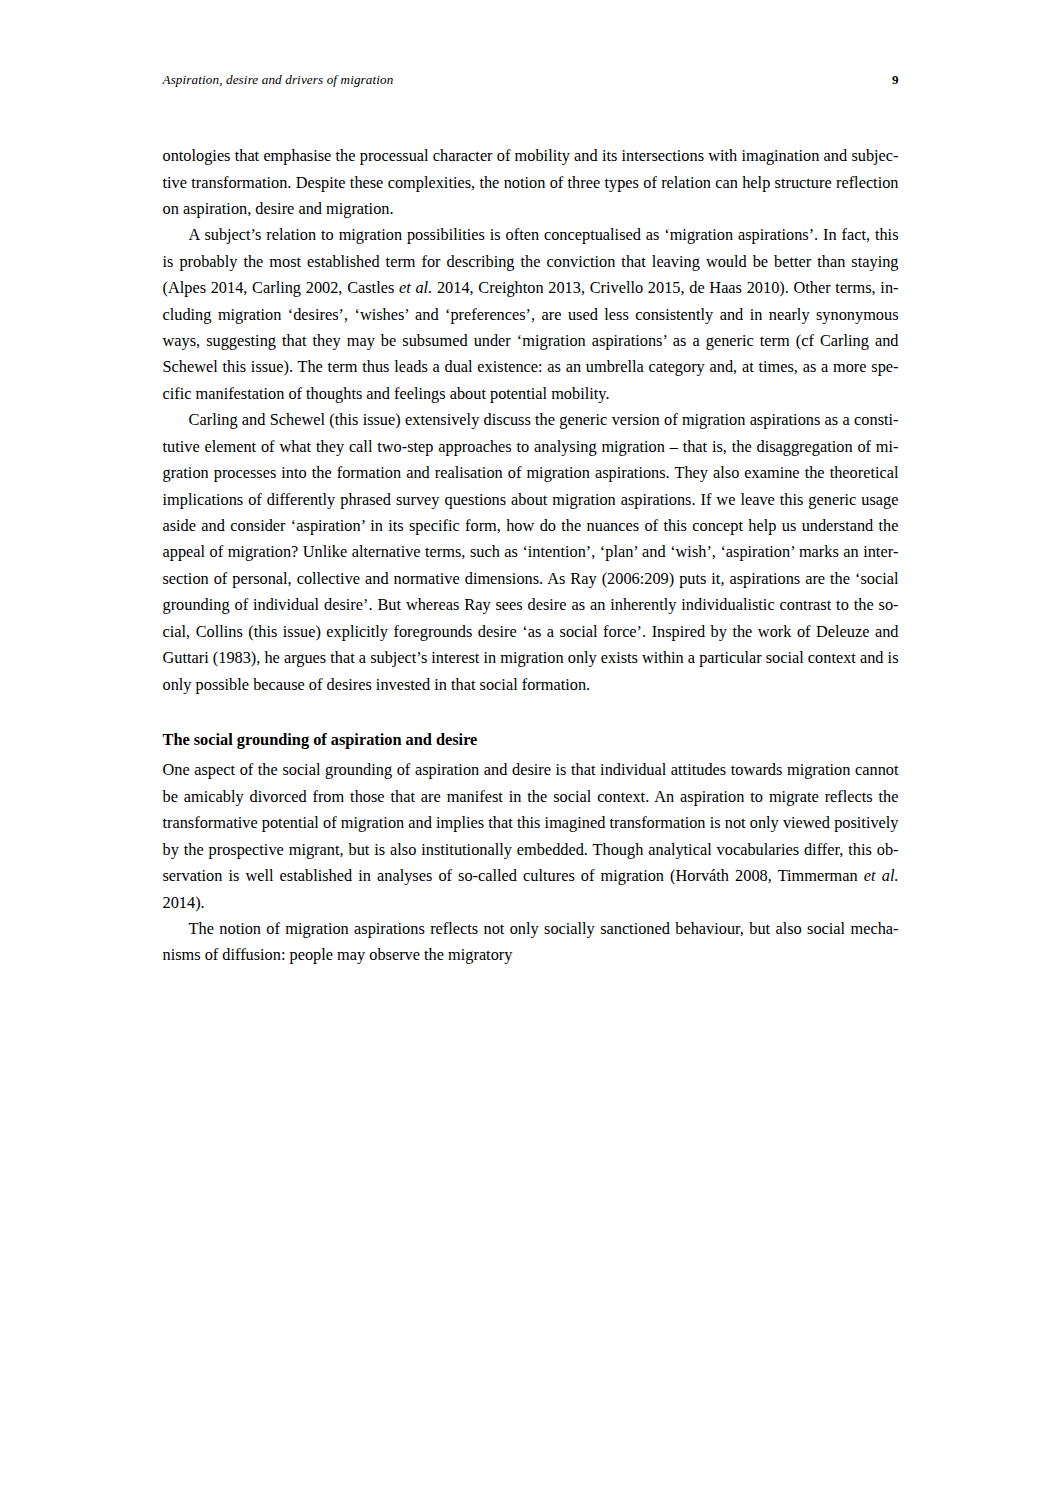Aspiration, desire and drivers of migration 9
ontologies that emphasise the processual character of mobility and its intersections with imagination and subjective transformation. Despite these complexities, the notion of three types of relation can help structure reflection on aspiration, desire and migration.
A subject’s relation to migration possibilities is often conceptualised as ‘migration aspirations’. In fact, this is probably the most established term for describing the conviction that leaving would be better than staying (Alpes 2014, Carling 2002, Castles et al. 2014, Creighton 2013, Crivello 2015, de Haas 2010). Other terms, including migration ‘desires’, ‘wishes’ and ‘preferences’, are used less consistently and in nearly synonymous ways, suggesting that they may be subsumed under ‘migration aspirations’ as a generic term (cf Carling and Schewel this issue). The term thus leads a dual existence: as an umbrella category and, at times, as a more specific manifestation of thoughts and feelings about potential mobility.
Carling and Schewel (this issue) extensively discuss the generic version of migration aspirations as a constitutive element of what they call two-step approaches to analysing migration – that is, the disaggregation of migration processes into the formation and realisation of migration aspirations. They also examine the theoretical implications of differently phrased survey questions about migration aspirations. If we leave this generic usage aside and consider ‘aspiration’ in its specific form, how do the nuances of this concept help us understand the appeal of migration? Unlike alternative terms, such as ‘intention’, ‘plan’ and ‘wish’, ‘aspiration’ marks an intersection of personal, collective and normative dimensions. As Ray (2006:209) puts it, aspirations are the ‘social grounding of individual desire’. But whereas Ray sees desire as an inherently individualistic contrast to the social, Collins (this issue) explicitly foregrounds desire ‘as a social force’. Inspired by the work of Deleuze and Guttari (1983), he argues that a subject’s interest in migration only exists within a particular social context and is only possible because of desires invested in that social formation.
The social grounding of aspiration and desire
One aspect of the social grounding of aspiration and desire is that individual attitudes towards migration cannot be amicably divorced from those that are manifest in the social context. An aspiration to migrate reflects the transformative potential of migration and implies that this imagined transformation is not only viewed positively by the prospective migrant, but is also institutionally embedded. Though analytical vocabularies differ, this observation is well established in analyses of so-called cultures of migration (Horváth 2008, Timmerman et al. 2014).
The notion of migration aspirations reflects not only socially sanctioned behaviour, but also social mechanisms of diffusion: people may observe the migratory